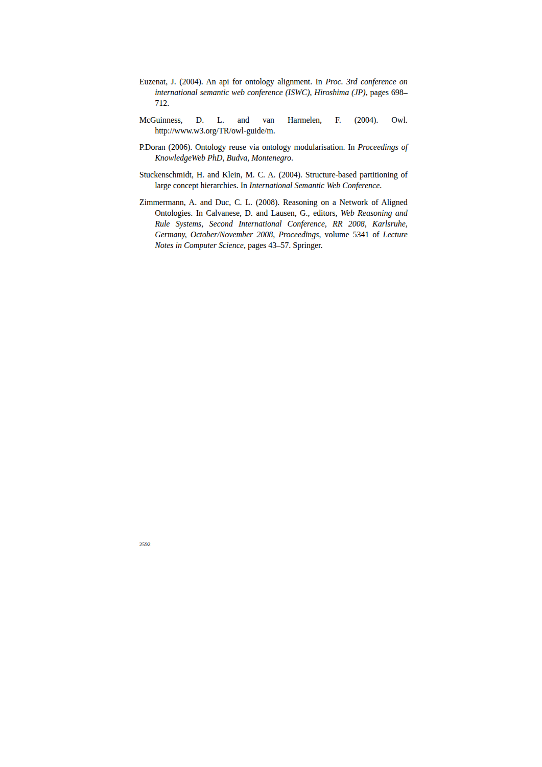Euzenat, J. (2004). An api for ontology alignment. In Proc. 3rd conference on international semantic web conference (ISWC), Hiroshima (JP), pages 698–712.
McGuinness, D. L. and van Harmelen, F. (2004). Owl. http://www.w3.org/TR/owl-guide/m.
P.Doran (2006). Ontology reuse via ontology modularisation. In Proceedings of KnowledgeWeb PhD, Budva, Montenegro.
Stuckenschmidt, H. and Klein, M. C. A. (2004). Structure-based partitioning of large concept hierarchies. In International Semantic Web Conference.
Zimmermann, A. and Duc, C. L. (2008). Reasoning on a Network of Aligned Ontologies. In Calvanese, D. and Lausen, G., editors, Web Reasoning and Rule Systems, Second International Conference, RR 2008, Karlsruhe, Germany, October/November 2008, Proceedings, volume 5341 of Lecture Notes in Computer Science, pages 43–57. Springer.
2592